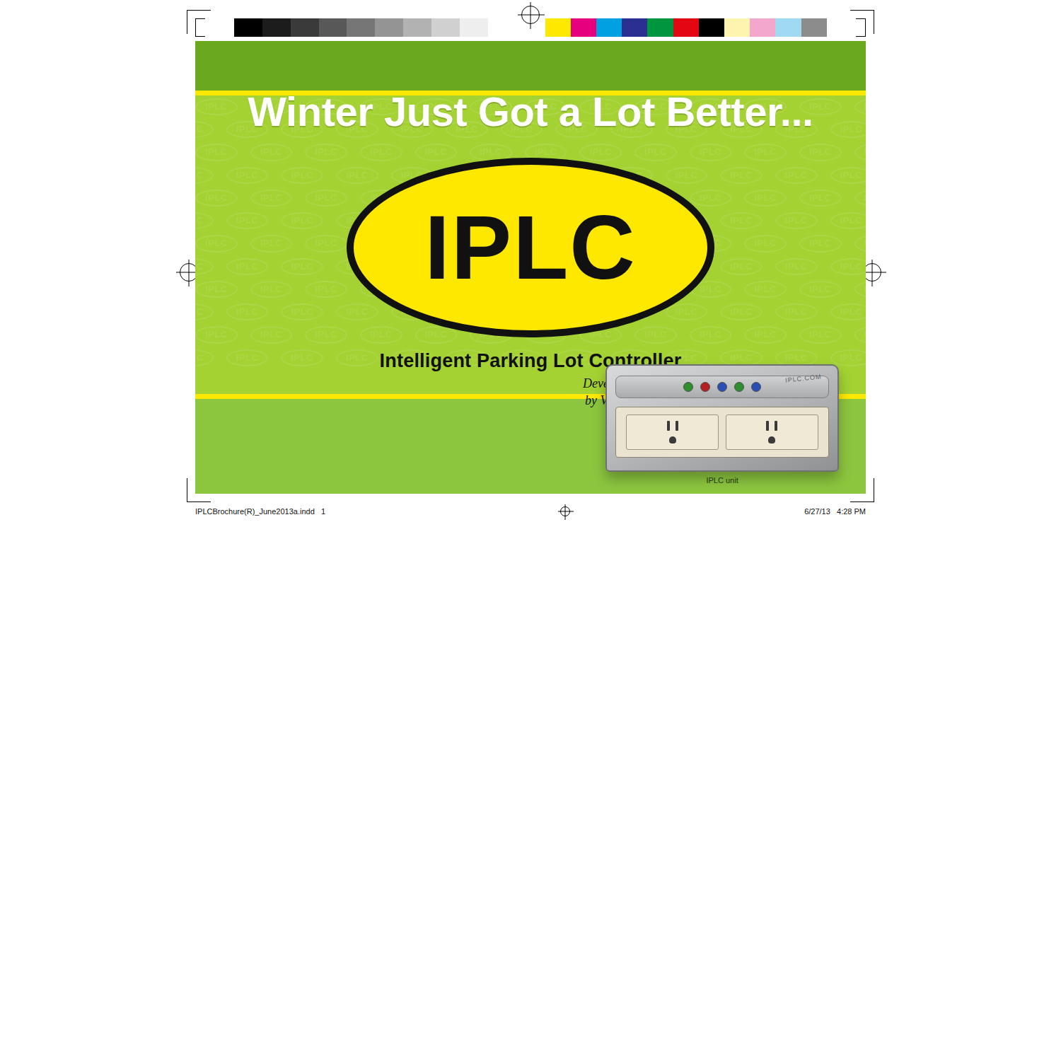IPLC IPLC IPLC IPLC IPLC IPLC IPLC IPLC IPLC IPLC IPLC IPLC IPLC
IPLC IPLC IPLC IPLC IPLC IPLC IPLC IPLC IPLC IPLC IPLC IPLC IPLC
IPLC IPLC IPLC IPLC IPLC IPLC IPLC IPLC IPLC IPLC IPLC IPLC IPLC
IPLC IPLC IPLC IPLC IPLC IPLC IPLC IPLC IPLC IPLC IPLC IPLC IPLC
IPLC IPLC IPLC IPLC IPLC IPLC IPLC IPLC IPLC IPLC IPLC IPLC IPLC
IPLC IPLC IPLC IPLC IPLC IPLC IPLC IPLC IPLC IPLC IPLC IPLC IPLC
IPLC IPLC IPLC IPLC IPLC IPLC IPLC IPLC IPLC IPLC IPLC IPLC IPLC
IPLC IPLC IPLC IPLC IPLC IPLC IPLC IPLC IPLC IPLC IPLC IPLC IPLC
IPLC IPLC IPLC IPLC IPLC IPLC IPLC IPLC IPLC IPLC IPLC IPLC IPLC
IPLC IPLC IPLC IPLC IPLC IPLC IPLC IPLC IPLC IPLC IPLC IPLC IPLC
IPLC IPLC IPLC IPLC IPLC IPLC IPLC IPLC IPLC IPLC IPLC IPLC IPLC
IPLC IPLC IPLC IPLC IPLC IPLC IPLC IPLC IPLC IPLC IPLC IPLC IPLC
Winter Just Got a Lot Better...
IPLC
Intelligent Parking Lot Controller
Developed and marketed
by Vantera Incorporated
IPLC.COM
IPLC unit
IPLCBrochure(R)_June2013a.indd 1 6/27/13 4:28 PM